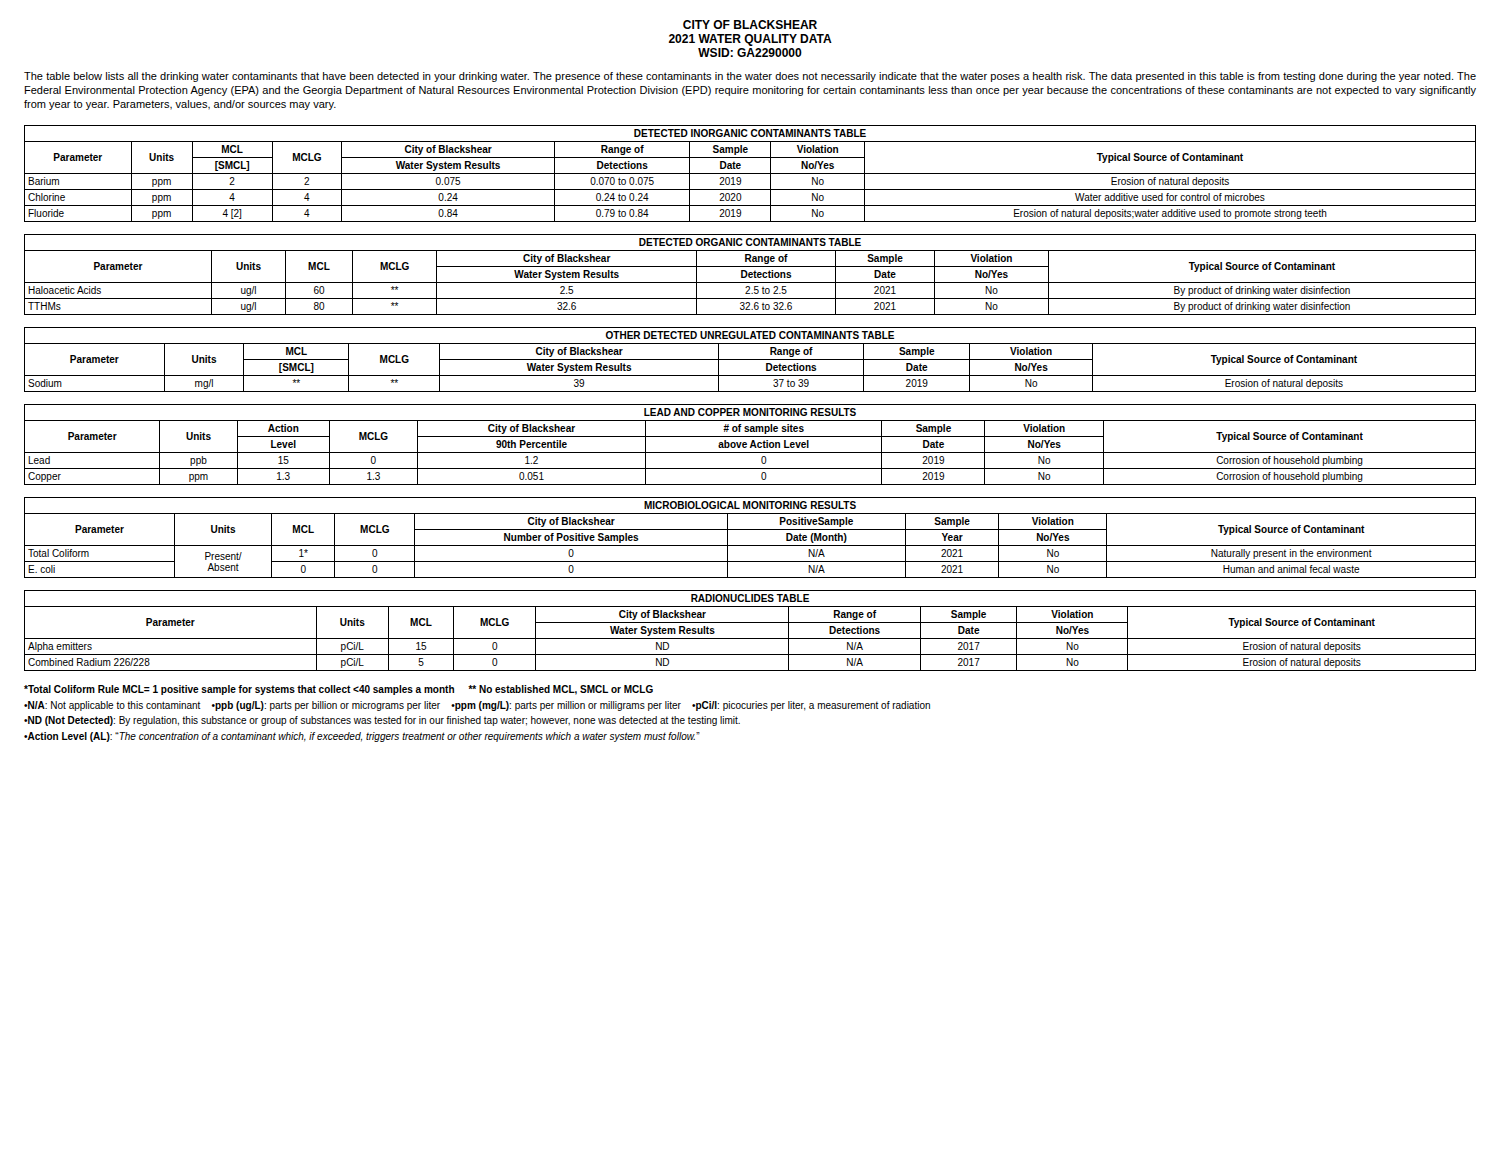CITY OF BLACKSHEAR
2021 WATER QUALITY DATA
WSID: GA2290000
The table below lists all the drinking water contaminants that have been detected in your drinking water. The presence of these contaminants in the water does not necessarily indicate that the water poses a health risk. The data presented in this table is from testing done during the year noted. The Federal Environmental Protection Agency (EPA) and the Georgia Department of Natural Resources Environmental Protection Division (EPD) require monitoring for certain contaminants less than once per year because the concentrations of these contaminants are not expected to vary significantly from year to year. Parameters, values, and/or sources may vary.
DETECTED INORGANIC CONTAMINANTS TABLE
| Parameter | Units | MCL | MCLG | City of Blackshear | Range of | Sample | Violation | Typical Source of Contaminant |
| --- | --- | --- | --- | --- | --- | --- | --- | --- |
| [SMCL] | Water System Results | Detections | Date | No/Yes |
| Barium | ppm | 2 | 2 | 0.075 | 0.070 to 0.075 | 2019 | No | Erosion of natural deposits |
| Chlorine | ppm | 4 | 4 | 0.24 | 0.24 to 0.24 | 2020 | No | Water additive used for control of microbes |
| Fluoride | ppm | 4 [2] | 4 | 0.84 | 0.79 to 0.84 | 2019 | No | Erosion of natural deposits;water additive used to promote strong teeth |
DETECTED ORGANIC CONTAMINANTS TABLE
| Parameter | Units | MCL | MCLG | City of Blackshear | Range of | Sample | Violation | Typical Source of Contaminant |
| --- | --- | --- | --- | --- | --- | --- | --- | --- |
| Water System Results | Detections | Date | No/Yes |
| Haloacetic Acids | ug/l | 60 | ** | 2.5 | 2.5 to 2.5 | 2021 | No | By product of drinking water disinfection |
| TTHMs | ug/l | 80 | ** | 32.6 | 32.6 to 32.6 | 2021 | No | By product of drinking water disinfection |
OTHER DETECTED UNREGULATED CONTAMINANTS TABLE
| Parameter | Units | MCL | MCLG | City of Blackshear | Range of | Sample | Violation | Typical Source of Contaminant |
| --- | --- | --- | --- | --- | --- | --- | --- | --- |
| [SMCL] | Water System Results | Detections | Date | No/Yes |
| Sodium | mg/l | ** | ** | 39 | 37 to 39 | 2019 | No | Erosion of natural deposits |
LEAD AND COPPER MONITORING RESULTS
| Parameter | Units | Action | MCLG | City of Blackshear | # of sample sites | Sample | Violation | Typical Source of Contaminant |
| --- | --- | --- | --- | --- | --- | --- | --- | --- |
| Level | 90th Percentile | above Action Level | Date | No/Yes |
| Lead | ppb | 15 | 0 | 1.2 | 0 | 2019 | No | Corrosion of household plumbing |
| Copper | ppm | 1.3 | 1.3 | 0.051 | 0 | 2019 | No | Corrosion of household plumbing |
MICROBIOLOGICAL MONITORING RESULTS
| Parameter | Units | MCL | MCLG | City of Blackshear | PositiveSample | Sample | Violation | Typical Source of Contaminant |
| --- | --- | --- | --- | --- | --- | --- | --- | --- |
| Number of Positive Samples | Date (Month) | Year | No/Yes |
| Total Coliform | Present/ Absent | 1* | 0 | 0 | N/A | 2021 | No | Naturally present in the environment |
| E. coli | 0 | 0 | 0 | N/A | 2021 | No | Human and animal fecal waste |
RADIONUCLIDES TABLE
| Parameter | Units | MCL | MCLG | City of Blackshear | Range of | Sample | Violation | Typical Source of Contaminant |
| --- | --- | --- | --- | --- | --- | --- | --- | --- |
| Water System Results | Detections | Date | No/Yes |
| Alpha emitters | pCi/L | 15 | 0 | ND | N/A | 2017 | No | Erosion of natural deposits |
| Combined Radium 226/228 | pCi/L | 5 | 0 | ND | N/A | 2017 | No | Erosion of natural deposits |
*Total Coliform Rule MCL= 1 positive sample for systems that collect <40 samples a month ** No established MCL, SMCL or MCLG
•N/A: Not applicable to this contaminant •ppb (ug/L): parts per billion or micrograms per liter •ppm (mg/L): parts per million or milligrams per liter •pCi/l: picocuries per liter, a measurement of radiation
•ND (Not Detected): By regulation, this substance or group of substances was tested for in our finished tap water; however, none was detected at the testing limit.
•Action Level (AL): “The concentration of a contaminant which, if exceeded, triggers treatment or other requirements which a water system must follow.”